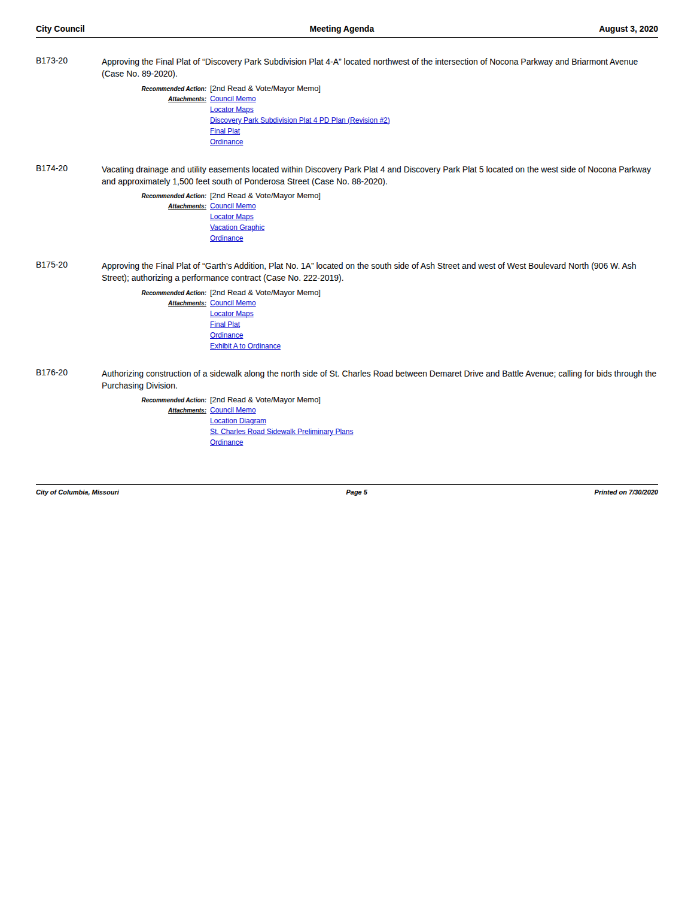City Council
Meeting Agenda
August 3, 2020
B173-20
Approving the Final Plat of “Discovery Park Subdivision Plat 4-A” located northwest of the intersection of Nocona Parkway and Briarmont Avenue (Case No. 89-2020).
Recommended Action:
[2nd Read & Vote/Mayor Memo]
Attachments:
Council Memo
Locator Maps
Discovery Park Subdivision Plat 4 PD Plan (Revision #2)
Final Plat
Ordinance
B174-20
Vacating drainage and utility easements located within Discovery Park Plat 4 and Discovery Park Plat 5 located on the west side of Nocona Parkway and approximately 1,500 feet south of Ponderosa Street (Case No. 88-2020).
Recommended Action:
[2nd Read & Vote/Mayor Memo]
Attachments:
Council Memo
Locator Maps
Vacation Graphic
Ordinance
B175-20
Approving the Final Plat of “Garth’s Addition, Plat No. 1A” located on the south side of Ash Street and west of West Boulevard North (906 W. Ash Street); authorizing a performance contract (Case No. 222-2019).
Recommended Action:
[2nd Read & Vote/Mayor Memo]
Attachments:
Council Memo
Locator Maps
Final Plat
Ordinance
Exhibit A to Ordinance
B176-20
Authorizing construction of a sidewalk along the north side of St. Charles Road between Demaret Drive and Battle Avenue; calling for bids through the Purchasing Division.
Recommended Action:
[2nd Read & Vote/Mayor Memo]
Attachments:
Council Memo
Location Diagram
St. Charles Road Sidewalk Preliminary Plans
Ordinance
City of Columbia, Missouri
Page 5
Printed on 7/30/2020